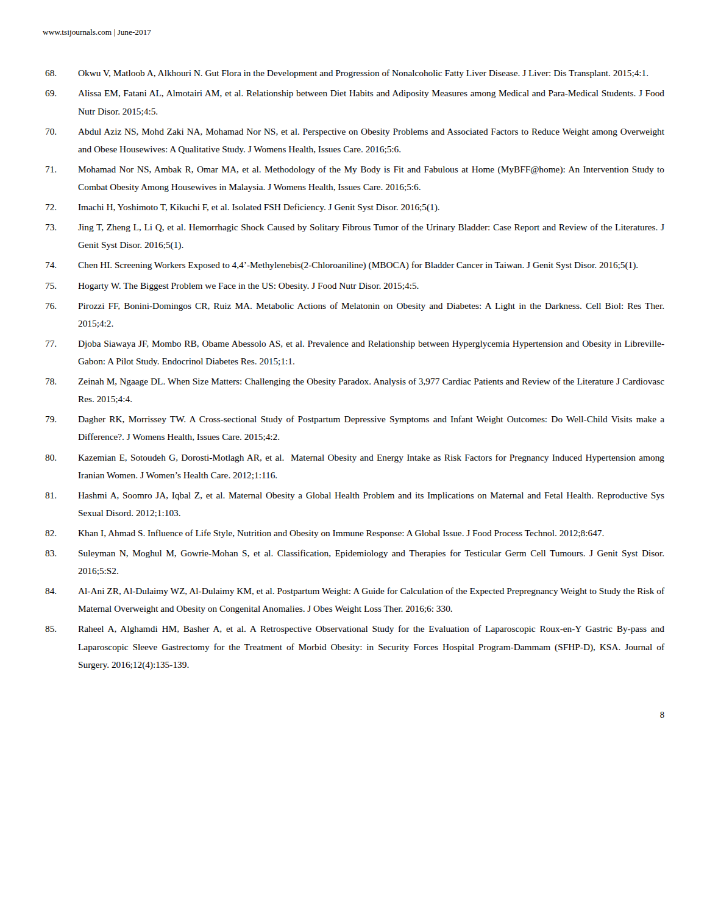www.tsijournals.com | June-2017
68. Okwu V, Matloob A, Alkhouri N. Gut Flora in the Development and Progression of Nonalcoholic Fatty Liver Disease. J Liver: Dis Transplant. 2015;4:1.
69. Alissa EM, Fatani AL, Almotairi AM, et al. Relationship between Diet Habits and Adiposity Measures among Medical and Para-Medical Students. J Food Nutr Disor. 2015;4:5.
70. Abdul Aziz NS, Mohd Zaki NA, Mohamad Nor NS, et al. Perspective on Obesity Problems and Associated Factors to Reduce Weight among Overweight and Obese Housewives: A Qualitative Study. J Womens Health, Issues Care. 2016;5:6.
71. Mohamad Nor NS, Ambak R, Omar MA, et al. Methodology of the My Body is Fit and Fabulous at Home (MyBFF@home): An Intervention Study to Combat Obesity Among Housewives in Malaysia. J Womens Health, Issues Care. 2016;5:6.
72. Imachi H, Yoshimoto T, Kikuchi F, et al. Isolated FSH Deficiency. J Genit Syst Disor. 2016;5(1).
73. Jing T, Zheng L, Li Q, et al. Hemorrhagic Shock Caused by Solitary Fibrous Tumor of the Urinary Bladder: Case Report and Review of the Literatures. J Genit Syst Disor. 2016;5(1).
74. Chen HI. Screening Workers Exposed to 4,4’-Methylenebis(2-Chloroaniline) (MBOCA) for Bladder Cancer in Taiwan. J Genit Syst Disor. 2016;5(1).
75. Hogarty W. The Biggest Problem we Face in the US: Obesity. J Food Nutr Disor. 2015;4:5.
76. Pirozzi FF, Bonini-Domingos CR, Ruiz MA. Metabolic Actions of Melatonin on Obesity and Diabetes: A Light in the Darkness. Cell Biol: Res Ther. 2015;4:2.
77. Djoba Siawaya JF, Mombo RB, Obame Abessolo AS, et al. Prevalence and Relationship between Hyperglycemia Hypertension and Obesity in Libreville-Gabon: A Pilot Study. Endocrinol Diabetes Res. 2015;1:1.
78. Zeinah M, Ngaage DL. When Size Matters: Challenging the Obesity Paradox. Analysis of 3,977 Cardiac Patients and Review of the Literature J Cardiovasc Res. 2015;4:4.
79. Dagher RK, Morrissey TW. A Cross-sectional Study of Postpartum Depressive Symptoms and Infant Weight Outcomes: Do Well-Child Visits make a Difference?. J Womens Health, Issues Care. 2015;4:2.
80. Kazemian E, Sotoudeh G, Dorosti-Motlagh AR, et al. Maternal Obesity and Energy Intake as Risk Factors for Pregnancy Induced Hypertension among Iranian Women. J Women’s Health Care. 2012;1:116.
81. Hashmi A, Soomro JA, Iqbal Z, et al. Maternal Obesity a Global Health Problem and its Implications on Maternal and Fetal Health. Reproductive Sys Sexual Disord. 2012;1:103.
82. Khan I, Ahmad S. Influence of Life Style, Nutrition and Obesity on Immune Response: A Global Issue. J Food Process Technol. 2012;8:647.
83. Suleyman N, Moghul M, Gowrie-Mohan S, et al. Classification, Epidemiology and Therapies for Testicular Germ Cell Tumours. J Genit Syst Disor. 2016;5:S2.
84. Al-Ani ZR, Al-Dulaimy WZ, Al-Dulaimy KM, et al. Postpartum Weight: A Guide for Calculation of the Expected Prepregnancy Weight to Study the Risk of Maternal Overweight and Obesity on Congenital Anomalies. J Obes Weight Loss Ther. 2016;6: 330.
85. Raheel A, Alghamdi HM, Basher A, et al. A Retrospective Observational Study for the Evaluation of Laparoscopic Roux-en-Y Gastric By-pass and Laparoscopic Sleeve Gastrectomy for the Treatment of Morbid Obesity: in Security Forces Hospital Program-Dammam (SFHP-D), KSA. Journal of Surgery. 2016;12(4):135-139.
8